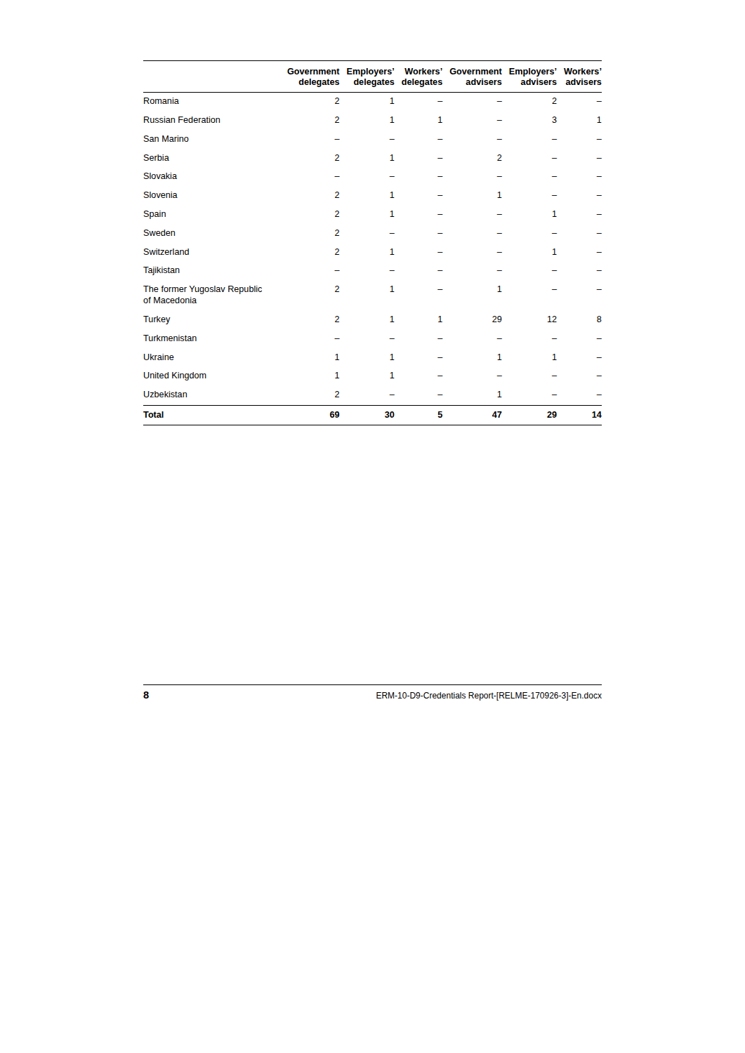| | Government delegates | Employers’ delegates | Workers’ delegates | Government advisers | Employers’ advisers | Workers’ advisers |
| --- | --- | --- | --- | --- | --- | --- |
| Romania | 2 | 1 | – | – | 2 | – |
| Russian Federation | 2 | 1 | 1 | – | 3 | 1 |
| San Marino | – | – | – | – | – | – |
| Serbia | 2 | 1 | – | 2 | – | – |
| Slovakia | – | – | – | – | – | – |
| Slovenia | 2 | 1 | – | 1 | – | – |
| Spain | 2 | 1 | – | – | 1 | – |
| Sweden | 2 | – | – | – | – | – |
| Switzerland | 2 | 1 | – | – | 1 | – |
| Tajikistan | – | – | – | – | – | – |
| The former Yugoslav Republic of Macedonia | 2 | 1 | – | 1 | – | – |
| Turkey | 2 | 1 | 1 | 29 | 12 | 8 |
| Turkmenistan | – | – | – | – | – | – |
| Ukraine | 1 | 1 | – | 1 | 1 | – |
| United Kingdom | 1 | 1 | – | – | – | – |
| Uzbekistan | 2 | – | – | 1 | – | – |
| Total | 69 | 30 | 5 | 47 | 29 | 14 |
8
ERM-10-D9-Credentials Report-[RELME-170926-3]-En.docx